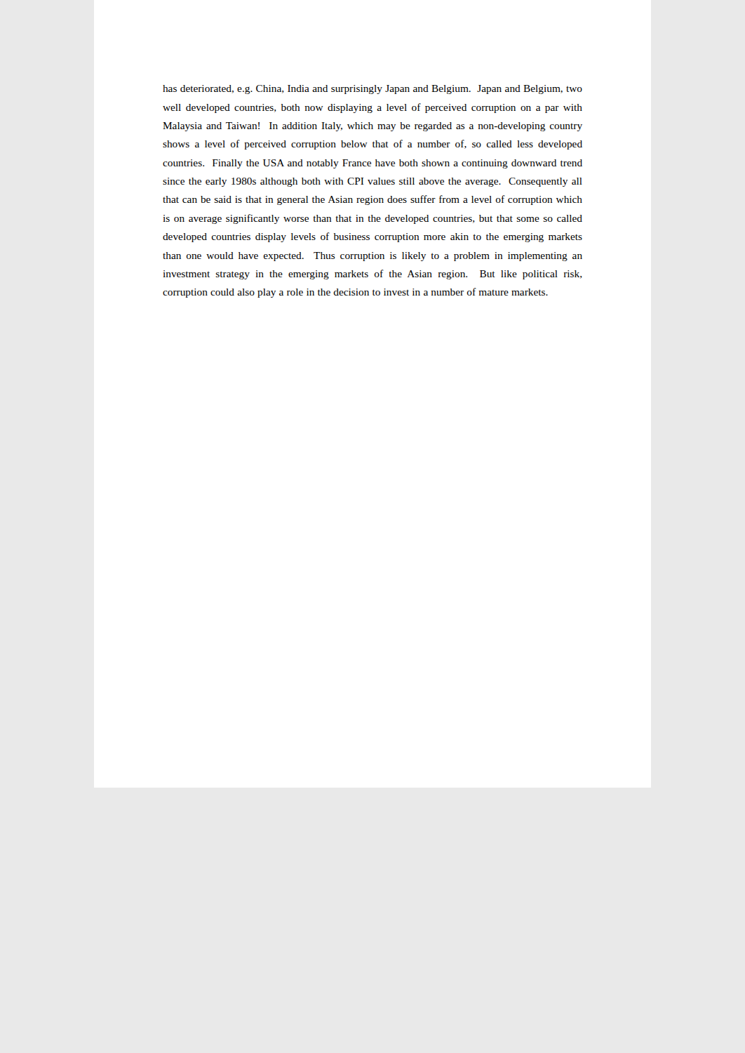has deteriorated, e.g. China, India and surprisingly Japan and Belgium. Japan and Belgium, two well developed countries, both now displaying a level of perceived corruption on a par with Malaysia and Taiwan! In addition Italy, which may be regarded as a non-developing country shows a level of perceived corruption below that of a number of, so called less developed countries. Finally the USA and notably France have both shown a continuing downward trend since the early 1980s although both with CPI values still above the average. Consequently all that can be said is that in general the Asian region does suffer from a level of corruption which is on average significantly worse than that in the developed countries, but that some so called developed countries display levels of business corruption more akin to the emerging markets than one would have expected. Thus corruption is likely to a problem in implementing an investment strategy in the emerging markets of the Asian region. But like political risk, corruption could also play a role in the decision to invest in a number of mature markets.